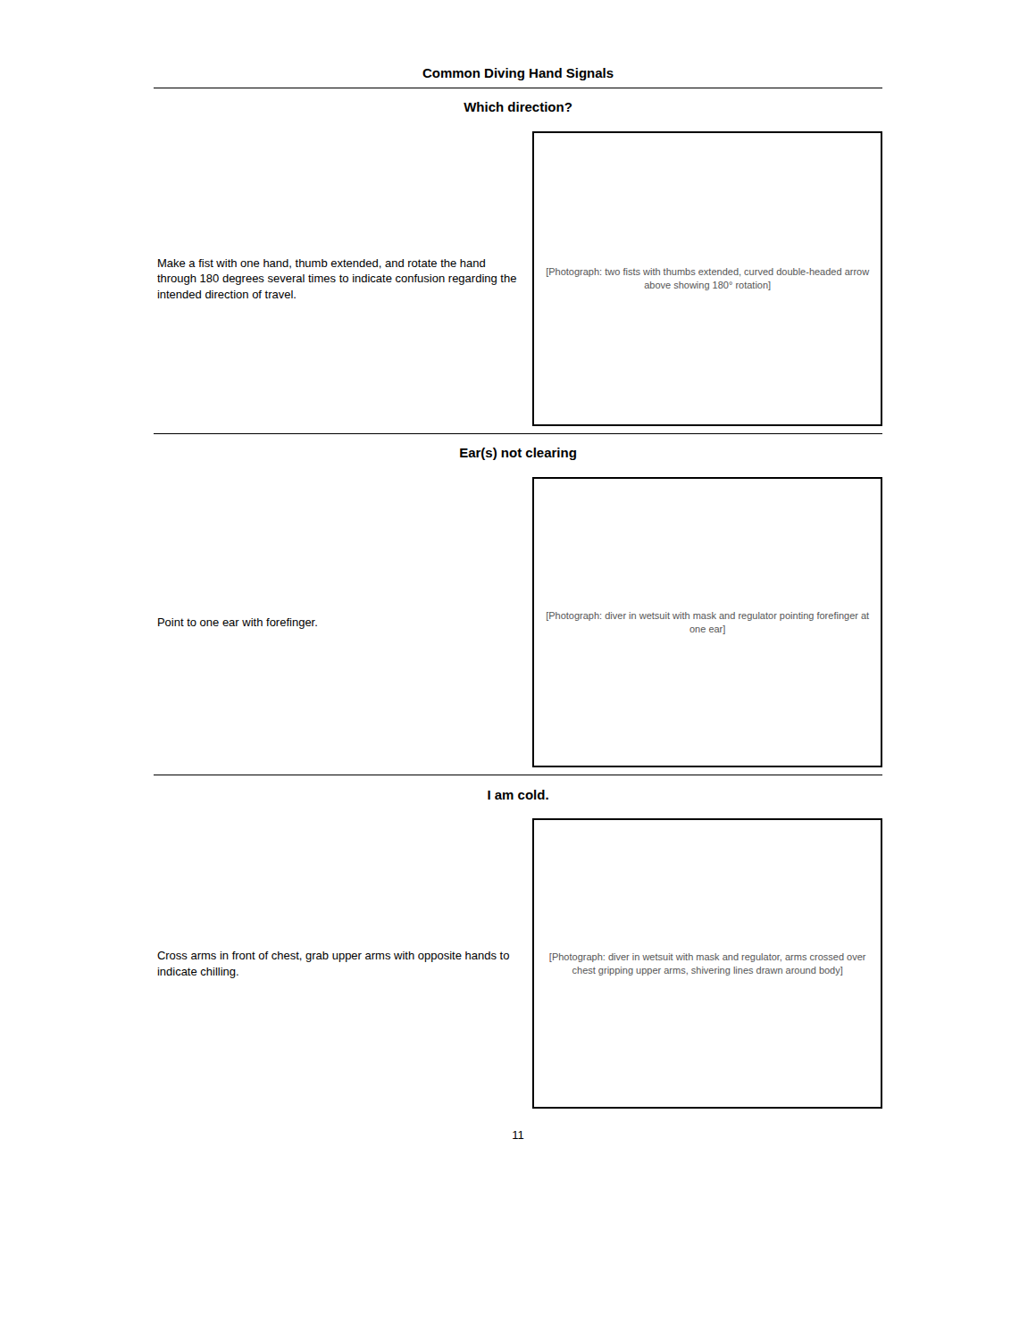Common Diving Hand Signals
Which direction?
Make a fist with one hand, thumb extended, and rotate the hand through 180 degrees several times to indicate confusion regarding the intended direction of travel.
[Photograph: two fists with thumbs extended, curved double-headed arrow above showing 180° rotation]
Ear(s) not clearing
Point to one ear with forefinger.
[Photograph: diver in wetsuit with mask and regulator pointing forefinger at one ear]
I am cold.
Cross arms in front of chest, grab upper arms with opposite hands to indicate chilling.
[Photograph: diver in wetsuit with mask and regulator, arms crossed over chest gripping upper arms, shivering lines drawn around body]
11